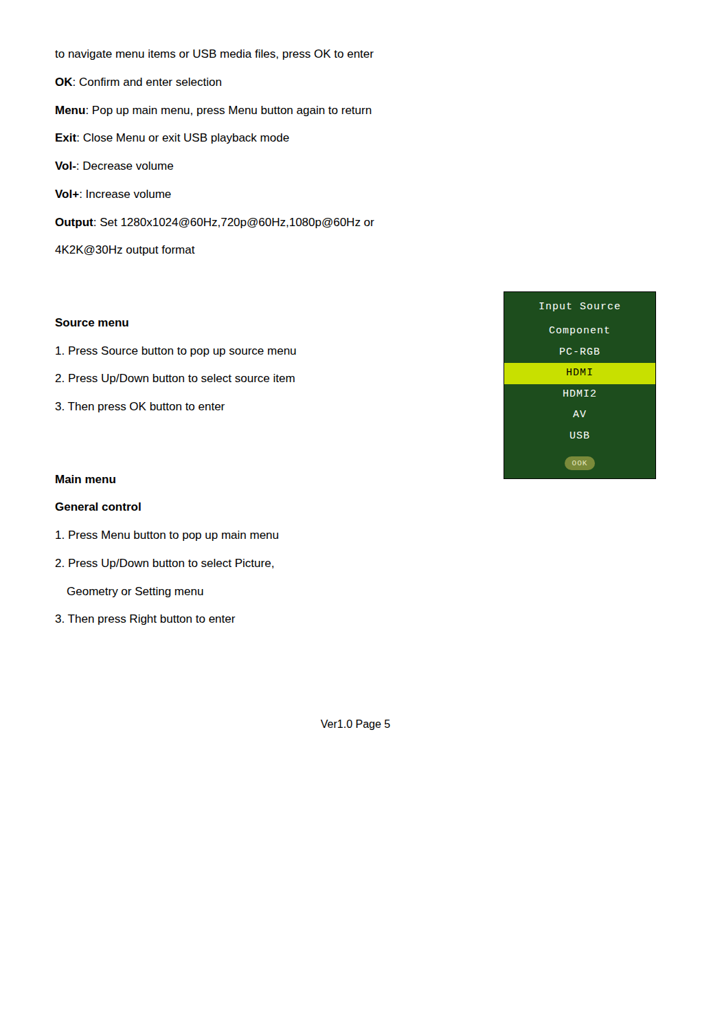to navigate menu items or USB media files, press OK to enter
OK: Confirm and enter selection
Menu: Pop up main menu, press Menu button again to return
Exit: Close Menu or exit USB playback mode
Vol-: Decrease volume
Vol+: Increase volume
Output: Set 1280x1024@60Hz,720p@60Hz,1080p@60Hz or
4K2K@30Hz output format
Input Source
Component
PC-RGB
HDMI
HDMI2
AV
USB
OOK
Source menu
1. Press Source button to pop up source menu
2. Press Up/Down button to select source item
3. Then press OK button to enter
Main menu
General control
1. Press Menu button to pop up main menu
2. Press Up/Down button to select Picture,
Geometry or Setting menu
3. Then press Right button to enter
Ver1.0 Page 5